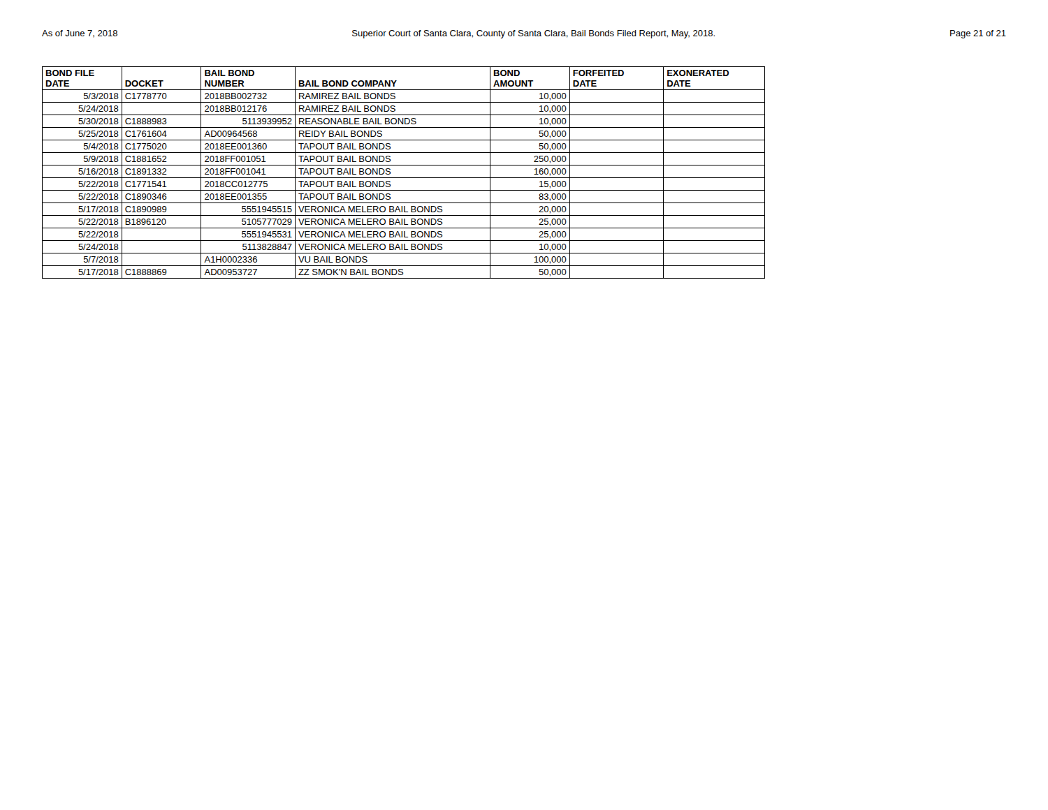As of June 7, 2018
Superior Court of Santa Clara, County of Santa Clara, Bail Bonds Filed Report, May, 2018.
Page 21 of 21
| BOND FILE DATE | DOCKET | BAIL BOND NUMBER | BAIL BOND COMPANY | BOND AMOUNT | FORFEITED DATE | EXONERATED DATE |
| --- | --- | --- | --- | --- | --- | --- |
| 5/3/2018 | C1778770 | 2018BB002732 | RAMIREZ BAIL BONDS | 10,000 | | |
| 5/24/2018 | | 2018BB012176 | RAMIREZ BAIL BONDS | 10,000 | | |
| 5/30/2018 | C1888983 | 5113939952 | REASONABLE BAIL BONDS | 10,000 | | |
| 5/25/2018 | C1761604 | AD00964568 | REIDY BAIL BONDS | 50,000 | | |
| 5/4/2018 | C1775020 | 2018EE001360 | TAPOUT BAIL BONDS | 50,000 | | |
| 5/9/2018 | C1881652 | 2018FF001051 | TAPOUT BAIL BONDS | 250,000 | | |
| 5/16/2018 | C1891332 | 2018FF001041 | TAPOUT BAIL BONDS | 160,000 | | |
| 5/22/2018 | C1771541 | 2018CC012775 | TAPOUT BAIL BONDS | 15,000 | | |
| 5/22/2018 | C1890346 | 2018EE001355 | TAPOUT BAIL BONDS | 83,000 | | |
| 5/17/2018 | C1890989 | 5551945515 | VERONICA MELERO BAIL BONDS | 20,000 | | |
| 5/22/2018 | B1896120 | 5105777029 | VERONICA MELERO BAIL BONDS | 25,000 | | |
| 5/22/2018 | | 5551945531 | VERONICA MELERO BAIL BONDS | 25,000 | | |
| 5/24/2018 | | 5113828847 | VERONICA MELERO BAIL BONDS | 10,000 | | |
| 5/7/2018 | | A1H0002336 | VU BAIL BONDS | 100,000 | | |
| 5/17/2018 | C1888869 | AD00953727 | ZZ SMOK'N BAIL BONDS | 50,000 | | |